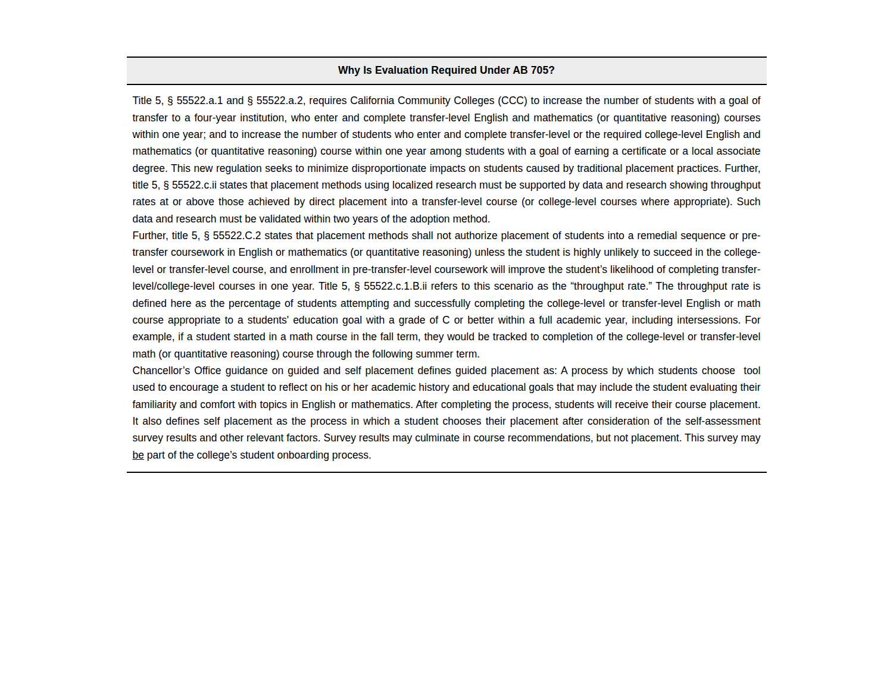Why Is Evaluation Required Under AB 705?
Title 5, § 55522.a.1 and § 55522.a.2, requires California Community Colleges (CCC) to increase the number of students with a goal of transfer to a four-year institution, who enter and complete transfer-level English and mathematics (or quantitative reasoning) courses within one year; and to increase the number of students who enter and complete transfer-level or the required college-level English and mathematics (or quantitative reasoning) course within one year among students with a goal of earning a certificate or a local associate degree. This new regulation seeks to minimize disproportionate impacts on students caused by traditional placement practices. Further, title 5, § 55522.c.ii states that placement methods using localized research must be supported by data and research showing throughput rates at or above those achieved by direct placement into a transfer-level course (or college-level courses where appropriate). Such data and research must be validated within two years of the adoption method.
Further, title 5, § 55522.C.2 states that placement methods shall not authorize placement of students into a remedial sequence or pre-transfer coursework in English or mathematics (or quantitative reasoning) unless the student is highly unlikely to succeed in the college-level or transfer-level course, and enrollment in pre-transfer-level coursework will improve the student’s likelihood of completing transfer-level/college-level courses in one year. Title 5, § 55522.c.1.B.ii refers to this scenario as the “throughput rate.” The throughput rate is defined here as the percentage of students attempting and successfully completing the college-level or transfer-level English or math course appropriate to a students' education goal with a grade of C or better within a full academic year, including intersessions. For example, if a student started in a math course in the fall term, they would be tracked to completion of the college-level or transfer-level math (or quantitative reasoning) course through the following summer term.
Chancellor’s Office guidance on guided and self placement defines guided placement as: A process by which students choose tool used to encourage a student to reflect on his or her academic history and educational goals that may include the student evaluating their familiarity and comfort with topics in English or mathematics. After completing the process, students will receive their course placement. It also defines self placement as the process in which a student chooses their placement after consideration of the self-assessment survey results and other relevant factors. Survey results may culminate in course recommendations, but not placement. This survey may be part of the college’s student onboarding process.